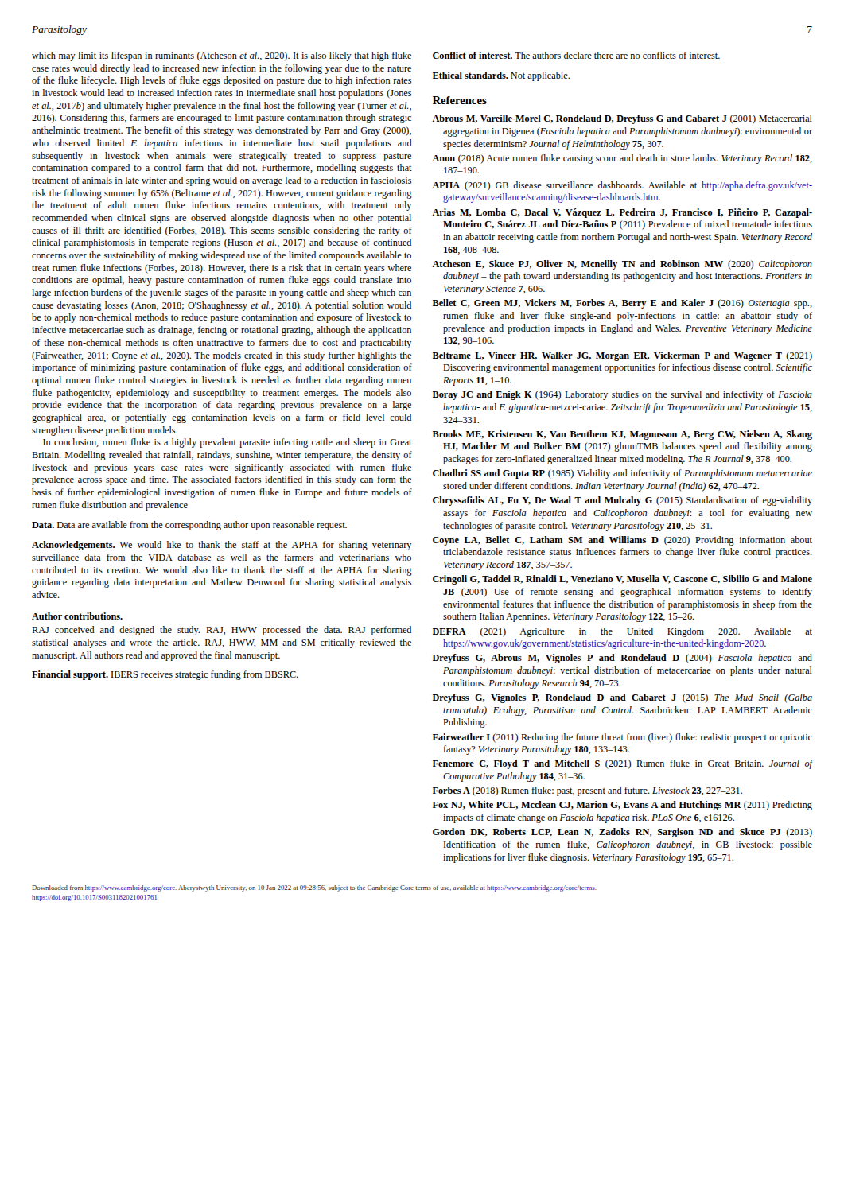Parasitology 7
which may limit its lifespan in ruminants (Atcheson et al., 2020). It is also likely that high fluke case rates would directly lead to increased new infection in the following year due to the nature of the fluke lifecycle. High levels of fluke eggs deposited on pasture due to high infection rates in livestock would lead to increased infection rates in intermediate snail host populations (Jones et al., 2017b) and ultimately higher prevalence in the final host the following year (Turner et al., 2016). Considering this, farmers are encouraged to limit pasture contamination through strategic anthelmintic treatment. The benefit of this strategy was demonstrated by Parr and Gray (2000), who observed limited F. hepatica infections in intermediate host snail populations and subsequently in livestock when animals were strategically treated to suppress pasture contamination compared to a control farm that did not. Furthermore, modelling suggests that treatment of animals in late winter and spring would on average lead to a reduction in fasciolosis risk the following summer by 65% (Beltrame et al., 2021). However, current guidance regarding the treatment of adult rumen fluke infections remains contentious, with treatment only recommended when clinical signs are observed alongside diagnosis when no other potential causes of ill thrift are identified (Forbes, 2018). This seems sensible considering the rarity of clinical paramphistomosis in temperate regions (Huson et al., 2017) and because of continued concerns over the sustainability of making widespread use of the limited compounds available to treat rumen fluke infections (Forbes, 2018). However, there is a risk that in certain years where conditions are optimal, heavy pasture contamination of rumen fluke eggs could translate into large infection burdens of the juvenile stages of the parasite in young cattle and sheep which can cause devastating losses (Anon, 2018; O'Shaughnessy et al., 2018). A potential solution would be to apply non-chemical methods to reduce pasture contamination and exposure of livestock to infective metacercariae such as drainage, fencing or rotational grazing, although the application of these non-chemical methods is often unattractive to farmers due to cost and practicability (Fairweather, 2011; Coyne et al., 2020). The models created in this study further highlights the importance of minimizing pasture contamination of fluke eggs, and additional consideration of optimal rumen fluke control strategies in livestock is needed as further data regarding rumen fluke pathogenicity, epidemiology and susceptibility to treatment emerges. The models also provide evidence that the incorporation of data regarding previous prevalence on a large geographical area, or potentially egg contamination levels on a farm or field level could strengthen disease prediction models.
In conclusion, rumen fluke is a highly prevalent parasite infecting cattle and sheep in Great Britain. Modelling revealed that rainfall, raindays, sunshine, winter temperature, the density of livestock and previous years case rates were significantly associated with rumen fluke prevalence across space and time. The associated factors identified in this study can form the basis of further epidemiological investigation of rumen fluke in Europe and future models of rumen fluke distribution and prevalence
Data. Data are available from the corresponding author upon reasonable request.
Acknowledgements. We would like to thank the staff at the APHA for sharing veterinary surveillance data from the VIDA database as well as the farmers and veterinarians who contributed to its creation. We would also like to thank the staff at the APHA for sharing guidance regarding data interpretation and Mathew Denwood for sharing statistical analysis advice.
Author contributions.
RAJ conceived and designed the study. RAJ, HWW processed the data. RAJ performed statistical analyses and wrote the article. RAJ, HWW, MM and SM critically reviewed the manuscript. All authors read and approved the final manuscript.
Financial support. IBERS receives strategic funding from BBSRC.
Conflict of interest. The authors declare there are no conflicts of interest.
Ethical standards. Not applicable.
References
Abrous M, Vareille-Morel C, Rondelaud D, Dreyfuss G and Cabaret J (2001) Metacercarial aggregation in Digenea (Fasciola hepatica and Paramphistomum daubneyi): environmental or species determinism? Journal of Helminthology 75, 307.
Anon (2018) Acute rumen fluke causing scour and death in store lambs. Veterinary Record 182, 187–190.
APHA (2021) GB disease surveillance dashboards. Available at http://apha.defra.gov.uk/vet-gateway/surveillance/scanning/disease-dashboards.htm.
Arias M, Lomba C, Dacal V, Vázquez L, Pedreira J, Francisco I, Piñeiro P, Cazapal-Monteiro C, Suárez JL and Díez-Baños P (2011) Prevalence of mixed trematode infections in an abattoir receiving cattle from northern Portugal and north-west Spain. Veterinary Record 168, 408–408.
Atcheson E, Skuce PJ, Oliver N, Mcneilly TN and Robinson MW (2020) Calicophoron daubneyi – the path toward understanding its pathogenicity and host interactions. Frontiers in Veterinary Science 7, 606.
Bellet C, Green MJ, Vickers M, Forbes A, Berry E and Kaler J (2016) Ostertagia spp., rumen fluke and liver fluke single-and poly-infections in cattle: an abattoir study of prevalence and production impacts in England and Wales. Preventive Veterinary Medicine 132, 98–106.
Beltrame L, Vineer HR, Walker JG, Morgan ER, Vickerman P and Wagener T (2021) Discovering environmental management opportunities for infectious disease control. Scientific Reports 11, 1–10.
Boray JC and Enigk K (1964) Laboratory studies on the survival and infectivity of Fasciola hepatica- and F. gigantica-metzcei-cariae. Zeitschrift fur Tropenmedizin und Parasitologie 15, 324–331.
Brooks ME, Kristensen K, Van Benthem KJ, Magnusson A, Berg CW, Nielsen A, Skaug HJ, Machler M and Bolker BM (2017) glmmTMB balances speed and flexibility among packages for zero-inflated generalized linear mixed modeling. The R Journal 9, 378–400.
Chadhri SS and Gupta RP (1985) Viability and infectivity of Paramphistomum metacercariae stored under different conditions. Indian Veterinary Journal (India) 62, 470–472.
Chryssafidis AL, Fu Y, De Waal T and Mulcahy G (2015) Standardisation of egg-viability assays for Fasciola hepatica and Calicophoron daubneyi: a tool for evaluating new technologies of parasite control. Veterinary Parasitology 210, 25–31.
Coyne LA, Bellet C, Latham SM and Williams D (2020) Providing information about triclabendazole resistance status influences farmers to change liver fluke control practices. Veterinary Record 187, 357–357.
Cringoli G, Taddei R, Rinaldi L, Veneziano V, Musella V, Cascone C, Sibilio G and Malone JB (2004) Use of remote sensing and geographical information systems to identify environmental features that influence the distribution of paramphistomosis in sheep from the southern Italian Apennines. Veterinary Parasitology 122, 15–26.
DEFRA (2021) Agriculture in the United Kingdom 2020. Available at https://www.gov.uk/government/statistics/agriculture-in-the-united-kingdom-2020.
Dreyfuss G, Abrous M, Vignoles P and Rondelaud D (2004) Fasciola hepatica and Paramphistomum daubneyi: vertical distribution of metacercariae on plants under natural conditions. Parasitology Research 94, 70–73.
Dreyfuss G, Vignoles P, Rondelaud D and Cabaret J (2015) The Mud Snail (Galba truncatula) Ecology, Parasitism and Control. Saarbrücken: LAP LAMBERT Academic Publishing.
Fairweather I (2011) Reducing the future threat from (liver) fluke: realistic prospect or quixotic fantasy? Veterinary Parasitology 180, 133–143.
Fenemore C, Floyd T and Mitchell S (2021) Rumen fluke in Great Britain. Journal of Comparative Pathology 184, 31–36.
Forbes A (2018) Rumen fluke: past, present and future. Livestock 23, 227–231.
Fox NJ, White PCL, Mcclean CJ, Marion G, Evans A and Hutchings MR (2011) Predicting impacts of climate change on Fasciola hepatica risk. PLoS One 6, e16126.
Gordon DK, Roberts LCP, Lean N, Zadoks RN, Sargison ND and Skuce PJ (2013) Identification of the rumen fluke, Calicophoron daubneyi, in GB livestock: possible implications for liver fluke diagnosis. Veterinary Parasitology 195, 65–71.
Downloaded from https://www.cambridge.org/core. Aberystwyth University, on 10 Jan 2022 at 09:28:56, subject to the Cambridge Core terms of use, available at https://www.cambridge.org/core/terms.
https://doi.org/10.1017/S0031182021001761